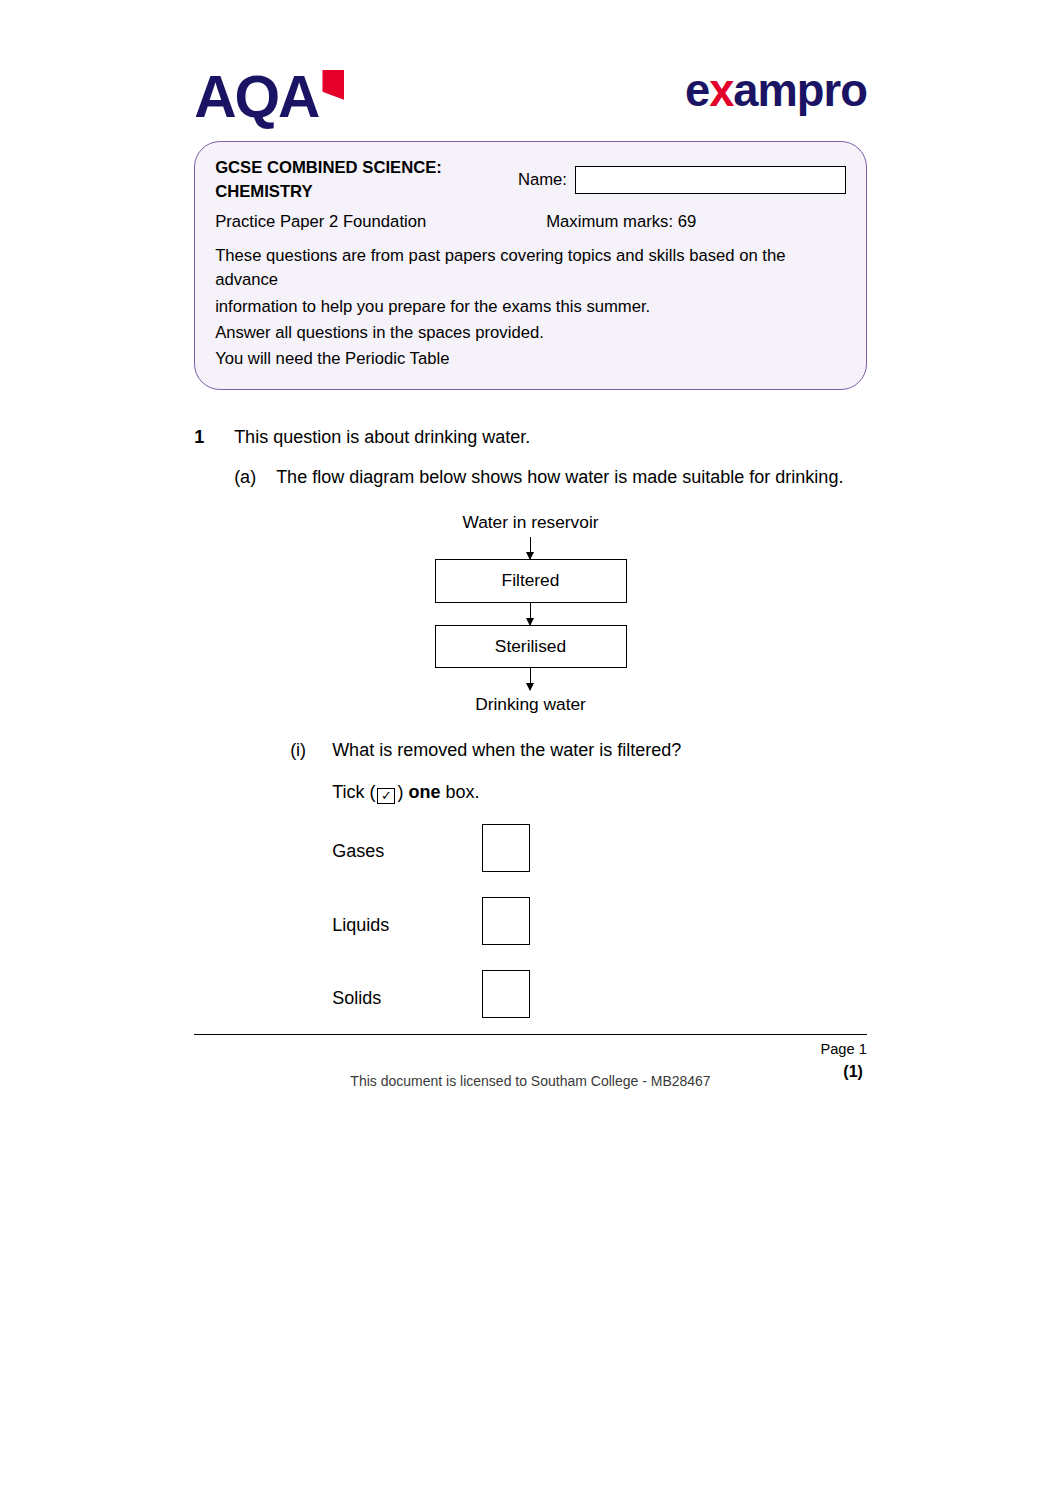AQA
exampro
GCSE COMBINED SCIENCE: CHEMISTRY Name:
Practice Paper 2 Foundation Maximum marks: 69
These questions are from past papers covering topics and skills based on the advance
information to help you prepare for the exams this summer.
Answer all questions in the spaces provided.
You will need the Periodic Table
1
This question is about drinking water.
(a)
The flow diagram below shows how water is made suitable for drinking.
Water in reservoir
Filtered
Sterilised
Drinking water
(i)
What is removed when the water is filtered?
Tick (✓) one box.
| Gases | |
| Liquids | |
| Solids | |
(1)
Page 1
This document is licensed to Southam College - MB28467